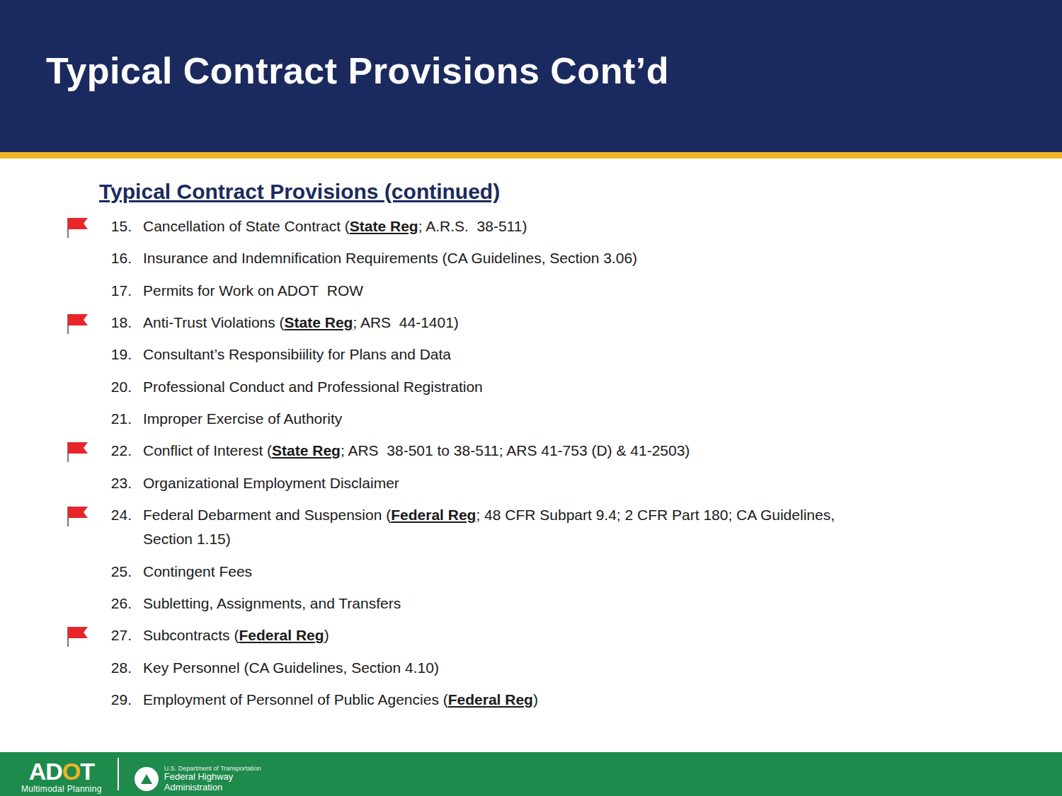Typical Contract Provisions Cont’d
Typical Contract Provisions (continued)
Cancellation of State Contract (State Reg; A.R.S. 38-511)
Insurance and Indemnification Requirements (CA Guidelines, Section 3.06)
Permits for Work on ADOT ROW
Anti-Trust Violations (State Reg; ARS 44-1401)
Consultant’s Responsibiility for Plans and Data
Professional Conduct and Professional Registration
Improper Exercise of Authority
Conflict of Interest (State Reg; ARS 38-501 to 38-511; ARS 41-753 (D) & 41-2503)
Organizational Employment Disclaimer
Federal Debarment and Suspension (Federal Reg; 48 CFR Subpart 9.4; 2 CFR Part 180; CA Guidelines, Section 1.15)
Contingent Fees
Subletting, Assignments, and Transfers
Subcontracts (Federal Reg)
Key Personnel (CA Guidelines, Section 4.10)
Employment of Personnel of Public Agencies (Federal Reg)
ADOT Multimodal Planning
U.S. Department of Transportation Federal Highway
Administration